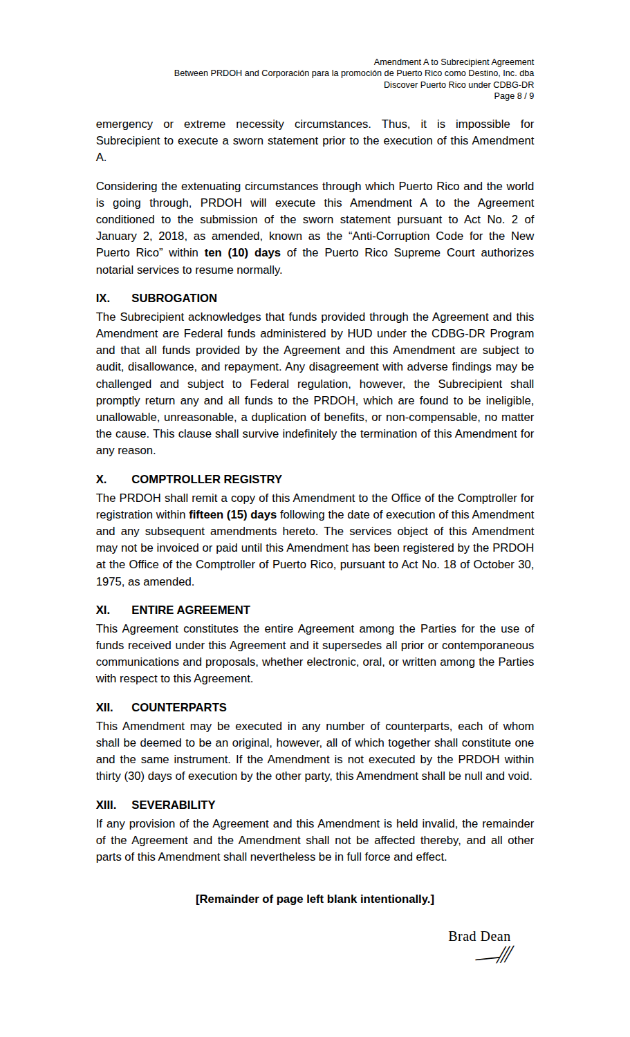Amendment A to Subrecipient Agreement
Between PRDOH and Corporación para la promoción de Puerto Rico como Destino, Inc. dba
Discover Puerto Rico under CDBG-DR
Page 8 / 9
emergency or extreme necessity circumstances. Thus, it is impossible for Subrecipient to execute a sworn statement prior to the execution of this Amendment A.
Considering the extenuating circumstances through which Puerto Rico and the world is going through, PRDOH will execute this Amendment A to the Agreement conditioned to the submission of the sworn statement pursuant to Act No. 2 of January 2, 2018, as amended, known as the “Anti-Corruption Code for the New Puerto Rico” within ten (10) days of the Puerto Rico Supreme Court authorizes notarial services to resume normally.
IX. SUBROGATION
The Subrecipient acknowledges that funds provided through the Agreement and this Amendment are Federal funds administered by HUD under the CDBG-DR Program and that all funds provided by the Agreement and this Amendment are subject to audit, disallowance, and repayment. Any disagreement with adverse findings may be challenged and subject to Federal regulation, however, the Subrecipient shall promptly return any and all funds to the PRDOH, which are found to be ineligible, unallowable, unreasonable, a duplication of benefits, or non-compensable, no matter the cause. This clause shall survive indefinitely the termination of this Amendment for any reason.
X. COMPTROLLER REGISTRY
The PRDOH shall remit a copy of this Amendment to the Office of the Comptroller for registration within fifteen (15) days following the date of execution of this Amendment and any subsequent amendments hereto. The services object of this Amendment may not be invoiced or paid until this Amendment has been registered by the PRDOH at the Office of the Comptroller of Puerto Rico, pursuant to Act No. 18 of October 30, 1975, as amended.
XI. ENTIRE AGREEMENT
This Agreement constitutes the entire Agreement among the Parties for the use of funds received under this Agreement and it supersedes all prior or contemporaneous communications and proposals, whether electronic, oral, or written among the Parties with respect to this Agreement.
XII. COUNTERPARTS
This Amendment may be executed in any number of counterparts, each of whom shall be deemed to be an original, however, all of which together shall constitute one and the same instrument. If the Amendment is not executed by the PRDOH within thirty (30) days of execution by the other party, this Amendment shall be null and void.
XIII. SEVERABILITY
If any provision of the Agreement and this Amendment is held invalid, the remainder of the Agreement and the Amendment shall not be affected thereby, and all other parts of this Amendment shall nevertheless be in full force and effect.
[Remainder of page left blank intentionally.]
Brad Dean —⁄⁄⁄